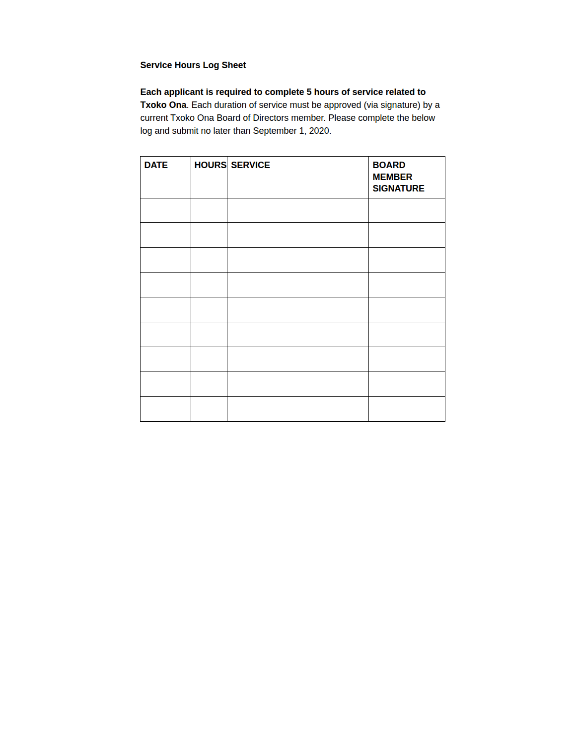Service Hours Log Sheet
Each applicant is required to complete 5 hours of service related to Txoko Ona. Each duration of service must be approved (via signature) by a current Txoko Ona Board of Directors member. Please complete the below log and submit no later than September 1, 2020.
| DATE | HOURS | SERVICE | BOARD MEMBER SIGNATURE |
| --- | --- | --- | --- |